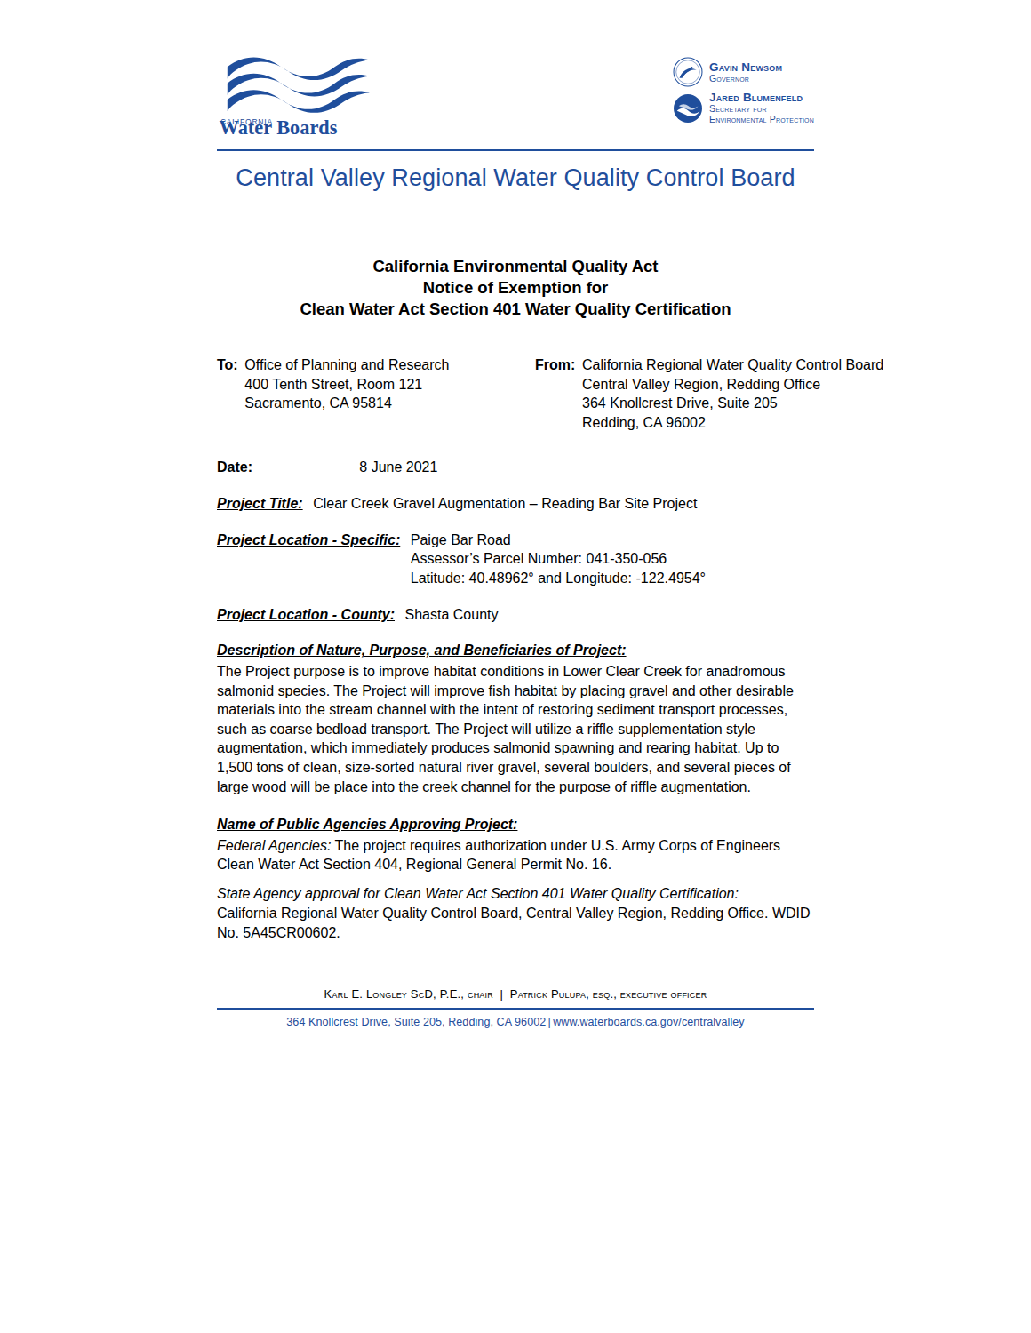California Water Boards CALIFORNIA Water Boards
State of California seal
Gavin Newsom
Governor
California Environmental Protection Agency seal
Jared Blumenfeld
Secretary for
Environmental Protection
Central Valley Regional Water Quality Control Board
California Environmental Quality Act
Notice of Exemption for
Clean Water Act Section 401 Water Quality Certification
To:
Office of Planning and Research
400 Tenth Street, Room 121
Sacramento, CA 95814
From:
California Regional Water Quality Control Board
Central Valley Region, Redding Office
364 Knollcrest Drive, Suite 205
Redding, CA 96002
Date:
8 June 2021
Project Title:
Clear Creek Gravel Augmentation – Reading Bar Site Project
Project Location - Specific:
Paige Bar Road
Assessor’s Parcel Number: 041-350-056
Latitude: 40.48962° and Longitude: -122.4954°
Project Location - County:
Shasta County
Description of Nature, Purpose, and Beneficiaries of Project:
The Project purpose is to improve habitat conditions in Lower Clear Creek for anadromous salmonid species. The Project will improve fish habitat by placing gravel and other desirable materials into the stream channel with the intent of restoring sediment transport processes, such as coarse bedload transport. The Project will utilize a riffle supplementation style augmentation, which immediately produces salmonid spawning and rearing habitat. Up to 1,500 tons of clean, size-sorted natural river gravel, several boulders, and several pieces of large wood will be place into the creek channel for the purpose of riffle augmentation.
Name of Public Agencies Approving Project:
Federal Agencies: The project requires authorization under U.S. Army Corps of Engineers Clean Water Act Section 404, Regional General Permit No. 16.
State Agency approval for Clean Water Act Section 401 Water Quality Certification:
California Regional Water Quality Control Board, Central Valley Region, Redding Office. WDID No. 5A45CR00602.
Karl E. Longley ScD, P.E., chair | Patrick Pulupa, esq., executive officer
364 Knollcrest Drive, Suite 205, Redding, CA 96002|www.waterboards.ca.gov/centralvalley